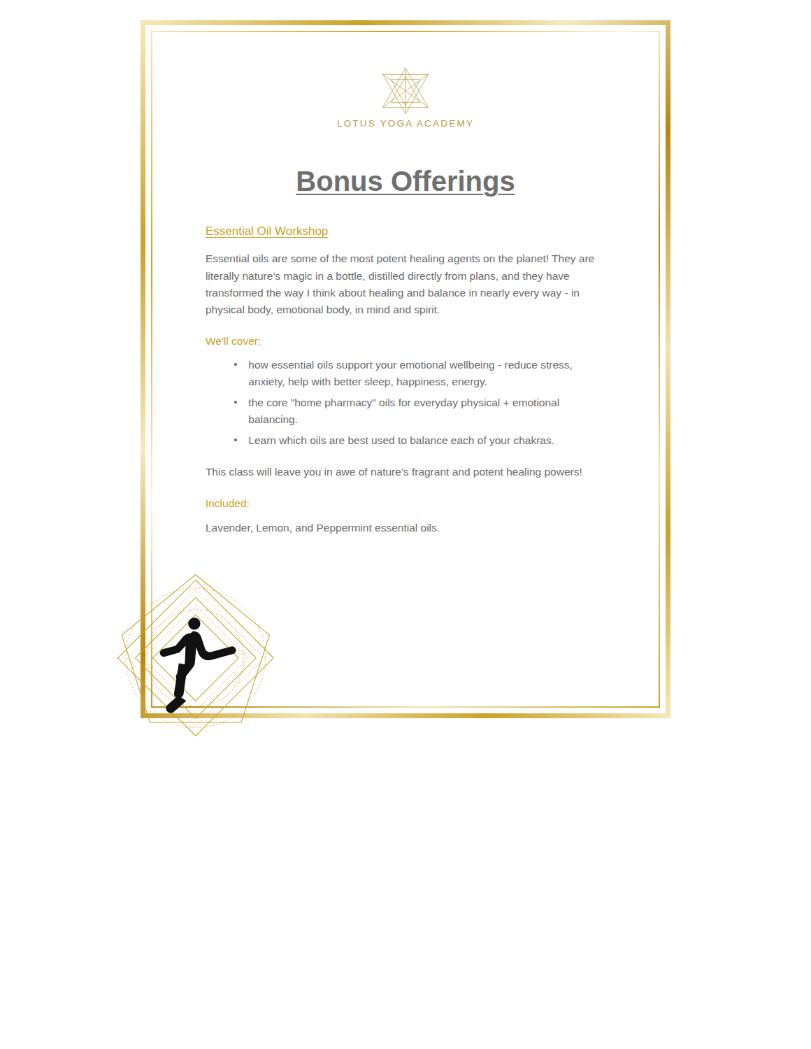LOTUS YOGA ACADEMY
Bonus Offerings
Essential Oil Workshop
Essential oils are some of the most potent healing agents on the planet! They are literally nature's magic in a bottle, distilled directly from plans, and they have transformed the way I think about healing and balance in nearly every way - in physical body, emotional body, in mind and spirit.
We'll cover:
how essential oils support your emotional wellbeing - reduce stress, anxiety, help with better sleep, happiness, energy.
the core "home pharmacy" oils for everyday physical + emotional balancing.
Learn which oils are best used to balance each of your chakras.
This class will leave you in awe of nature's fragrant and potent healing powers!
Included:
Lavender, Lemon, and Peppermint essential oils.